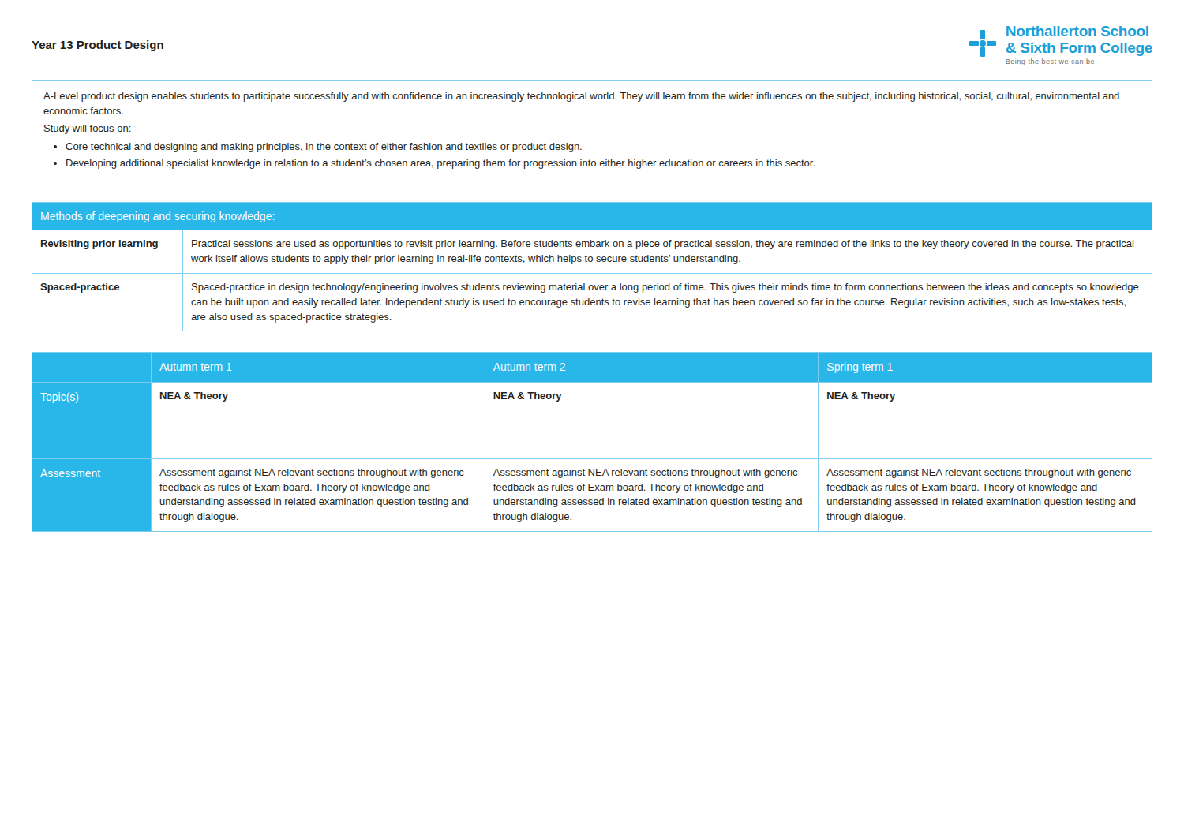Year 13 Product Design
Northallerton School
& Sixth Form College
Being the best we can be
A-Level product design enables students to participate successfully and with confidence in an increasingly technological world. They will learn from the wider influences on the subject, including historical, social, cultural, environmental and economic factors.
Study will focus on:
Core technical and designing and making principles, in the context of either fashion and textiles or product design.
Developing additional specialist knowledge in relation to a student’s chosen area, preparing them for progression into either higher education or careers in this sector.
| Methods of deepening and securing knowledge: |
| Revisiting prior learning | Practical sessions are used as opportunities to revisit prior learning. Before students embark on a piece of practical session, they are reminded of the links to the key theory covered in the course. The practical work itself allows students to apply their prior learning in real-life contexts, which helps to secure students’ understanding. |
| Spaced-practice | Spaced-practice in design technology/engineering involves students reviewing material over a long period of time. This gives their minds time to form connections between the ideas and concepts so knowledge can be built upon and easily recalled later. Independent study is used to encourage students to revise learning that has been covered so far in the course. Regular revision activities, such as low-stakes tests, are also used as spaced-practice strategies. |
| | Autumn term 1 | Autumn term 2 | Spring term 1 |
| Topic(s) | NEA & Theory | NEA & Theory | NEA & Theory |
| Assessment | Assessment against NEA relevant sections throughout with generic feedback as rules of Exam board. Theory of knowledge and understanding assessed in related examination question testing and through dialogue. | Assessment against NEA relevant sections throughout with generic feedback as rules of Exam board. Theory of knowledge and understanding assessed in related examination question testing and through dialogue. | Assessment against NEA relevant sections throughout with generic feedback as rules of Exam board. Theory of knowledge and understanding assessed in related examination question testing and through dialogue. |